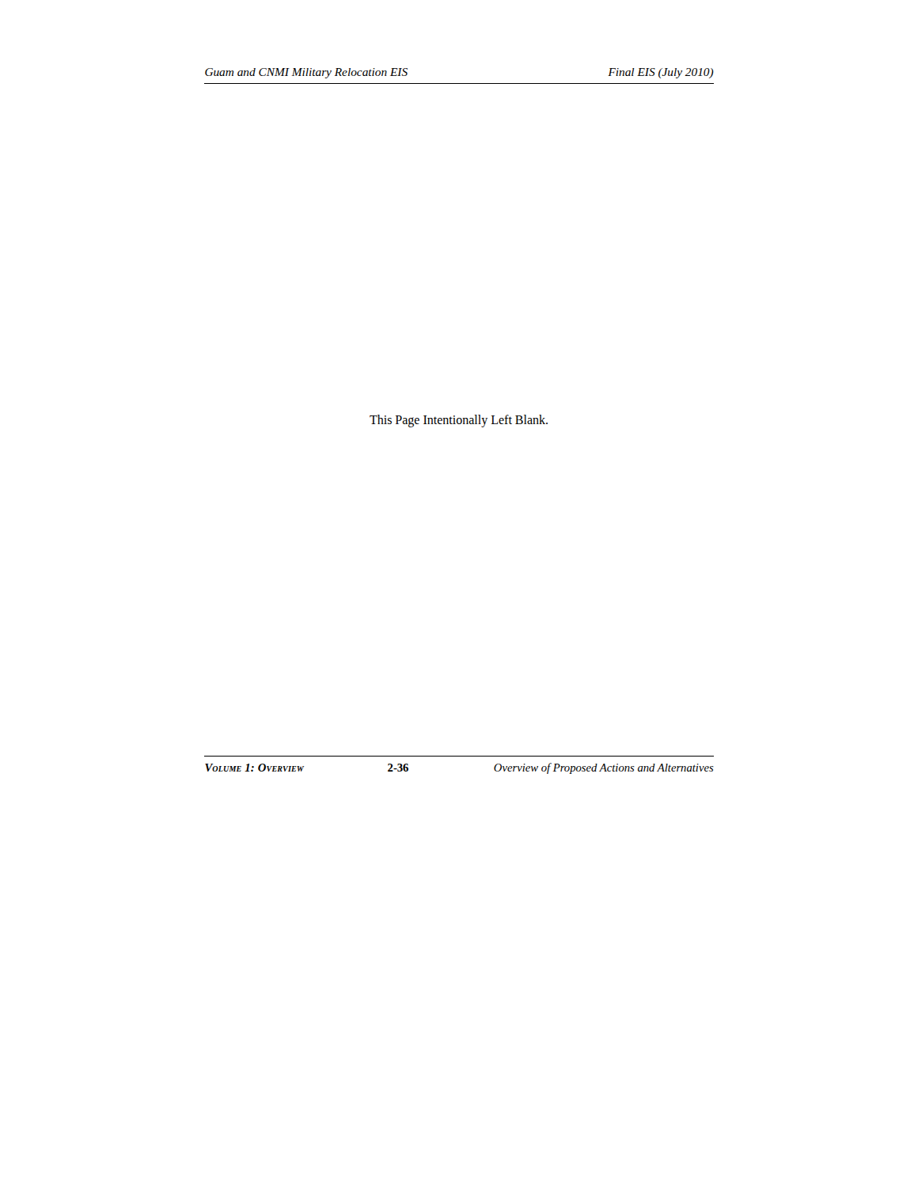Guam and CNMI Military Relocation EIS
Final EIS (July 2010)
This Page Intentionally Left Blank.
Volume 1: Overview
2-36
Overview of Proposed Actions and Alternatives